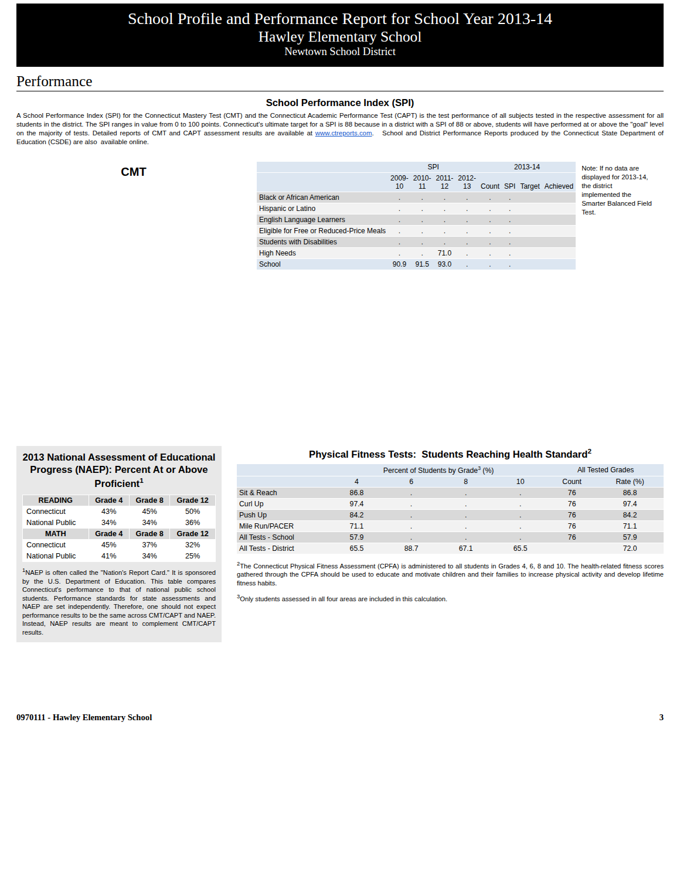School Profile and Performance Report for School Year 2013-14
Hawley Elementary School
Newtown School District
Performance
School Performance Index (SPI)
A School Performance Index (SPI) for the Connecticut Mastery Test (CMT) and the Connecticut Academic Performance Test (CAPT) is the test performance of all subjects tested in the respective assessment for all students in the district. The SPI ranges in value from 0 to 100 points. Connecticut's ultimate target for a SPI is 88 because in a district with a SPI of 88 or above, students will have performed at or above the "goal" level on the majority of tests. Detailed reports of CMT and CAPT assessment results are available at www.ctreports.com. School and District Performance Reports produced by the Connecticut State Department of Education (CSDE) are also available online.
CMT
| | SPI | 2013-14 |
| --- | --- | --- |
| | 2009-10 | 2010-11 | 2011-12 | 2012-13 | Count | SPI | Target | Achieved |
| Black or African American | . | . | . | . | . | . | | |
| Hispanic or Latino | . | . | . | . | . | . | | |
| English Language Learners | . | . | . | . | . | . | | |
| Eligible for Free or Reduced-Price Meals | . | . | . | . | . | . | | |
| Students with Disabilities | . | . | . | . | . | . | | |
| High Needs | . | . | 71.0 | . | . | . | | |
| School | 90.9 | 91.5 | 93.0 | . | . | . | | |
Note: If no data are displayed for 2013-14, the district implemented the Smarter Balanced Field Test.
2013 National Assessment of Educational Progress (NAEP): Percent At or Above Proficient1
| READING | Grade 4 | Grade 8 | Grade 12 |
| --- | --- | --- | --- |
| Connecticut | 43% | 45% | 50% |
| National Public | 34% | 34% | 36% |
| MATH | Grade 4 | Grade 8 | Grade 12 |
| Connecticut | 45% | 37% | 32% |
| National Public | 41% | 34% | 25% |
1NAEP is often called the "Nation's Report Card." It is sponsored by the U.S. Department of Education. This table compares Connecticut's performance to that of national public school students. Performance standards for state assessments and NAEP are set independently. Therefore, one should not expect performance results to be the same across CMT/CAPT and NAEP. Instead, NAEP results are meant to complement CMT/CAPT results.
Physical Fitness Tests: Students Reaching Health Standard2
| | Percent of Students by Grade 3 (%) | All Tested Grades |
| --- | --- | --- |
| | 4 | 6 | 8 | 10 | Count | Rate (%) |
| Sit & Reach | 86.8 | . | . | . | 76 | 86.8 |
| Curl Up | 97.4 | . | . | . | 76 | 97.4 |
| Push Up | 84.2 | . | . | . | 76 | 84.2 |
| Mile Run/PACER | 71.1 | . | . | . | 76 | 71.1 |
| All Tests - School | 57.9 | . | . | . | 76 | 57.9 |
| All Tests - District | 65.5 | 88.7 | 67.1 | 65.5 | | 72.0 |
2The Connecticut Physical Fitness Assessment (CPFA) is administered to all students in Grades 4, 6, 8 and 10. The health-related fitness scores gathered through the CPFA should be used to educate and motivate children and their families to increase physical activity and develop lifetime fitness habits.
3Only students assessed in all four areas are included in this calculation.
0970111 - Hawley Elementary School
3